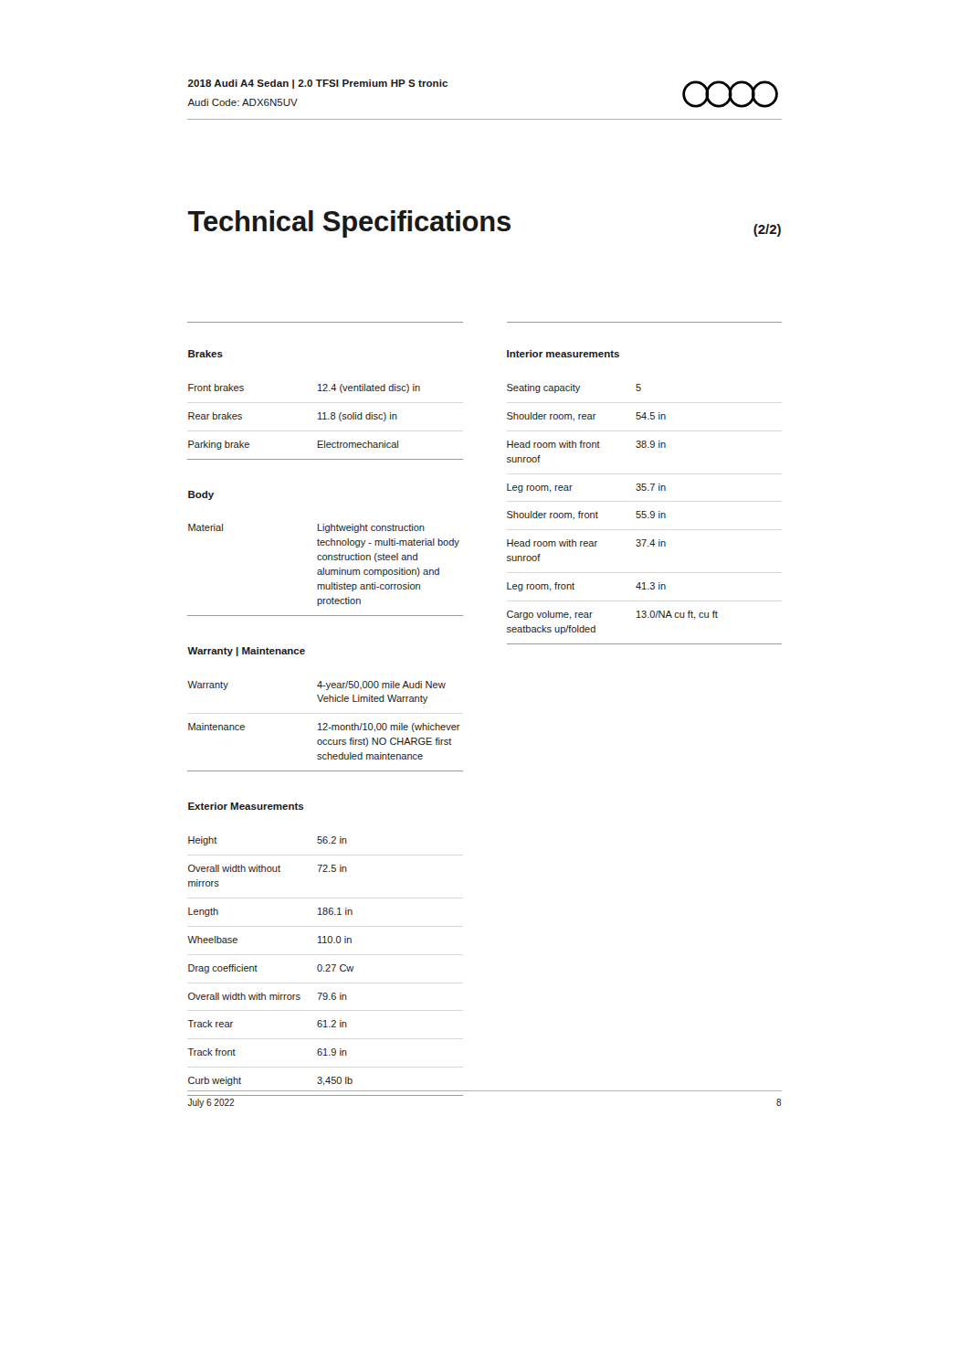2018 Audi A4 Sedan | 2.0 TFSI Premium HP S tronic
Audi Code: ADX6N5UV
Technical Specifications
(2/2)
Brakes
| Front brakes | 12.4 (ventilated disc) in |
| Rear brakes | 11.8 (solid disc) in |
| Parking brake | Electromechanical |
Body
| Material | Lightweight construction technology - multi-material body construction (steel and aluminum composition) and multistep anti-corrosion protection |
Warranty | Maintenance
| Warranty | 4-year/50,000 mile Audi New Vehicle Limited Warranty |
| Maintenance | 12-month/10,00 mile (whichever occurs first) NO CHARGE first scheduled maintenance |
Exterior Measurements
| Height | 56.2 in |
| Overall width without mirrors | 72.5 in |
| Length | 186.1 in |
| Wheelbase | 110.0 in |
| Drag coefficient | 0.27 Cw |
| Overall width with mirrors | 79.6 in |
| Track rear | 61.2 in |
| Track front | 61.9 in |
| Curb weight | 3,450 lb |
Interior measurements
| Seating capacity | 5 |
| Shoulder room, rear | 54.5 in |
| Head room with front sunroof | 38.9 in |
| Leg room, rear | 35.7 in |
| Shoulder room, front | 55.9 in |
| Head room with rear sunroof | 37.4 in |
| Leg room, front | 41.3 in |
| Cargo volume, rear seatbacks up/folded | 13.0/NA cu ft, cu ft |
July 6 2022 8